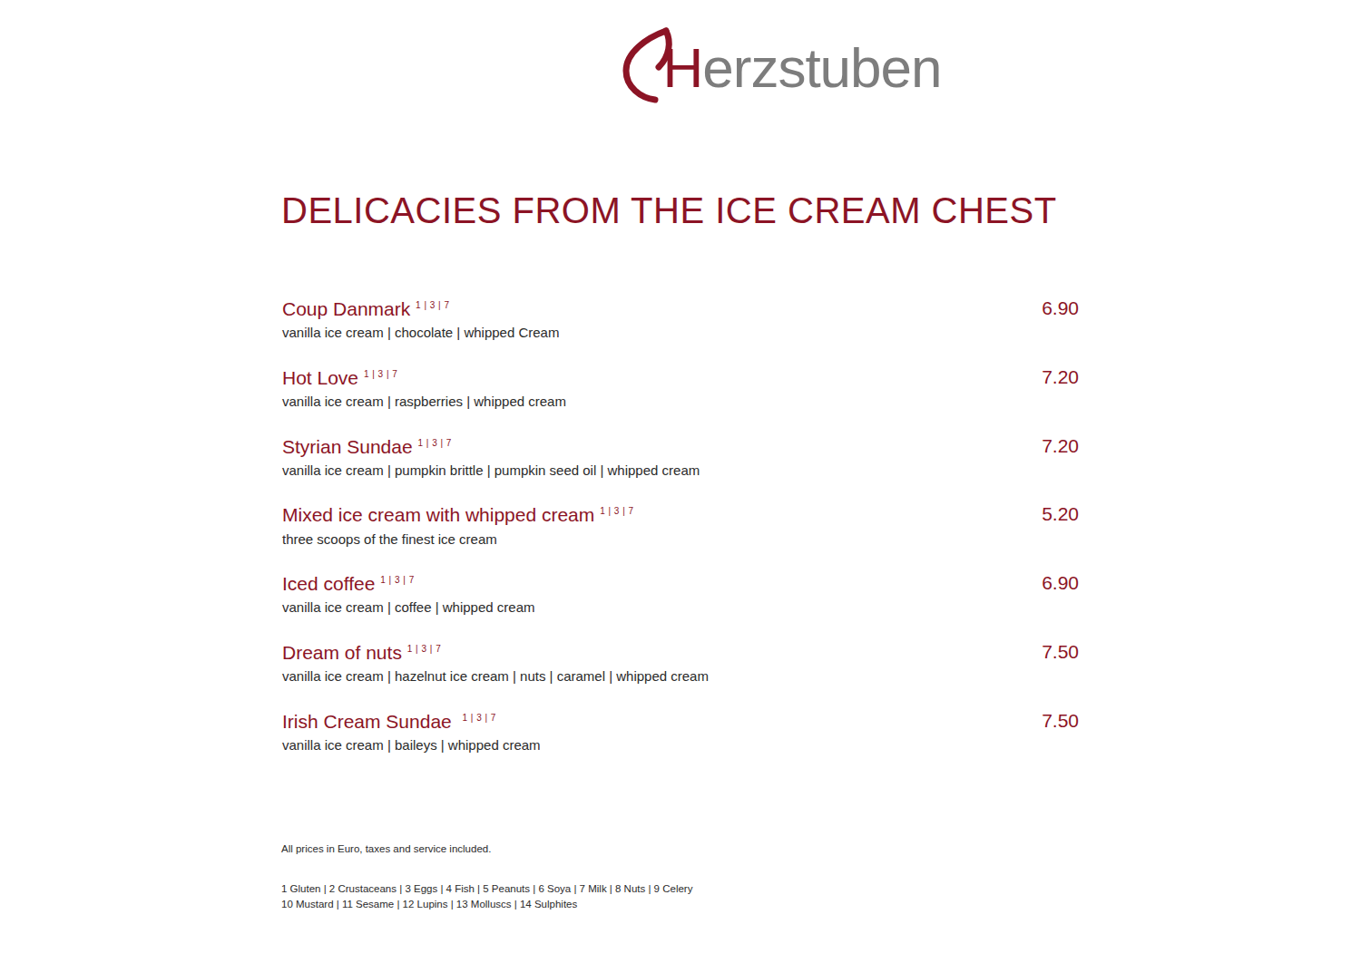Herzstuben
DELICACIES FROM THE ICE CREAM CHEST
| Coup Danmark 1 / 3 / 7 vanilla ice cream / chocolate / whipped Cream | 6.90 |
| Hot Love 1 / 3 / 7 vanilla ice cream / raspberries / whipped cream | 7.20 |
| Styrian Sundae 1 / 3 / 7 vanilla ice cream / pumpkin brittle / pumpkin seed oil / whipped cream | 7.20 |
| Mixed ice cream with whipped cream 1 / 3 / 7 three scoops of the finest ice cream | 5.20 |
| Iced coffee 1 / 3 / 7 vanilla ice cream / coffee / whipped cream | 6.90 |
| Dream of nuts 1 / 3 / 7 vanilla ice cream / hazelnut ice cream / nuts / caramel / whipped cream | 7.50 |
| Irish Cream Sundae 1 / 3 / 7 vanilla ice cream / baileys / whipped cream | 7.50 |
All prices in Euro, taxes and service included.
1 Gluten | 2 Crustaceans | 3 Eggs | 4 Fish | 5 Peanuts | 6 Soya | 7 Milk | 8 Nuts | 9 Celery
10 Mustard | 11 Sesame | 12 Lupins | 13 Molluscs | 14 Sulphites